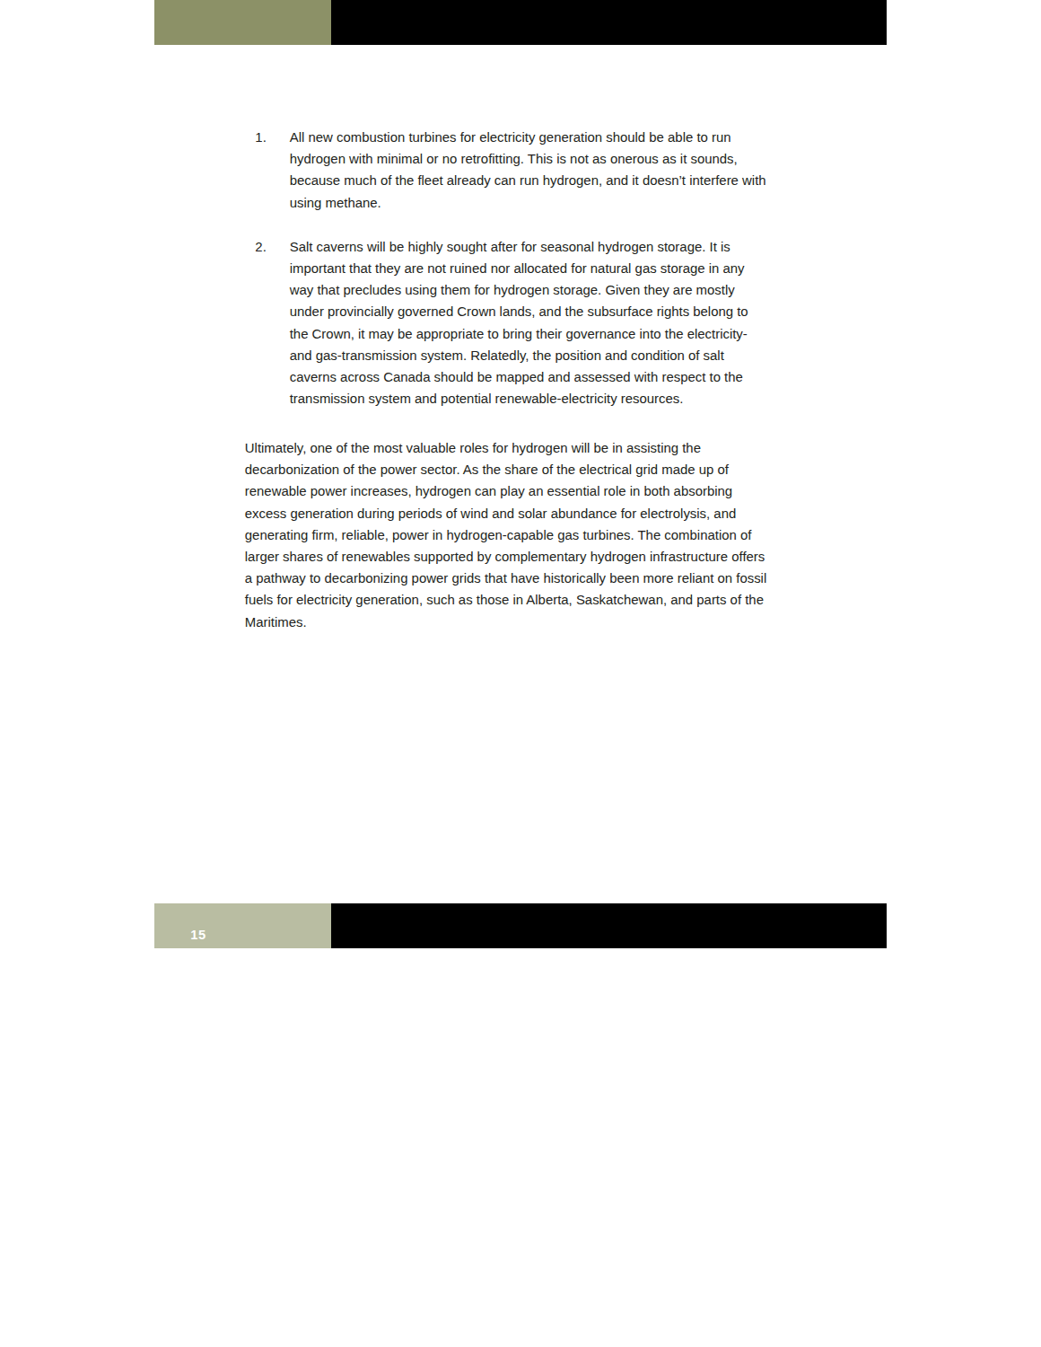All new combustion turbines for electricity generation should be able to run hydrogen with minimal or no retrofitting. This is not as onerous as it sounds, because much of the fleet already can run hydrogen, and it doesn’t interfere with using methane.
Salt caverns will be highly sought after for seasonal hydrogen storage. It is important that they are not ruined nor allocated for natural gas storage in any way that precludes using them for hydrogen storage. Given they are mostly under provincially governed Crown lands, and the subsurface rights belong to the Crown, it may be appropriate to bring their governance into the electricity- and gas-transmission system. Relatedly, the position and condition of salt caverns across Canada should be mapped and assessed with respect to the transmission system and potential renewable-electricity resources.
Ultimately, one of the most valuable roles for hydrogen will be in assisting the decarbonization of the power sector. As the share of the electrical grid made up of renewable power increases, hydrogen can play an essential role in both absorbing excess generation during periods of wind and solar abundance for electrolysis, and generating firm, reliable, power in hydrogen-capable gas turbines. The combination of larger shares of renewables supported by complementary hydrogen infrastructure offers a pathway to decarbonizing power grids that have historically been more reliant on fossil fuels for electricity generation, such as those in Alberta, Saskatchewan, and parts of the Maritimes.
15